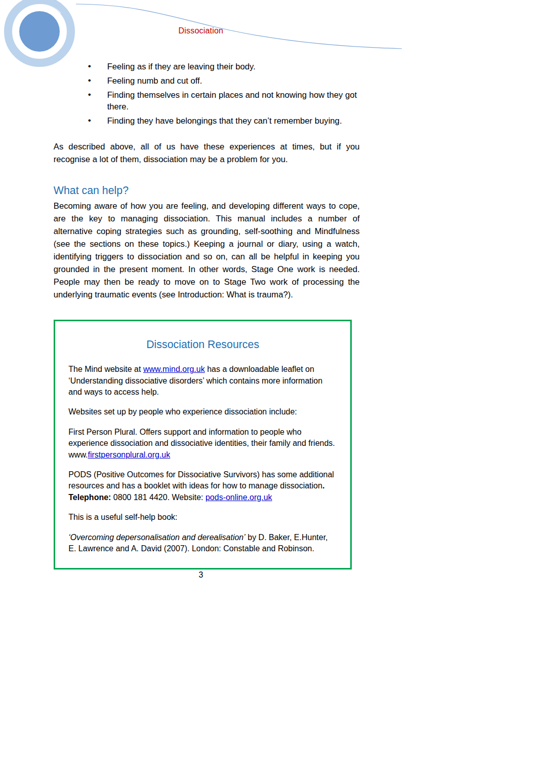Dissociation
Feeling as if they are leaving their body.
Feeling numb and cut off.
Finding themselves in certain places and not knowing how they got there.
Finding they have belongings that they can’t remember buying.
As described above, all of us have these experiences at times, but if you recognise a lot of them, dissociation may be a problem for you.
What can help?
Becoming aware of how you are feeling, and developing different ways to cope, are the key to managing dissociation. This manual includes a number of alternative coping strategies such as grounding, self-soothing and Mindfulness (see the sections on these topics.) Keeping a journal or diary, using a watch, identifying triggers to dissociation and so on, can all be helpful in keeping you grounded in the present moment. In other words, Stage One work is needed. People may then be ready to move on to Stage Two work of processing the underlying traumatic events (see Introduction: What is trauma?).
Dissociation Resources
The Mind website at www.mind.org.uk has a downloadable leaflet on ‘Understanding dissociative disorders’ which contains more information and ways to access help.
Websites set up by people who experience dissociation include:
First Person Plural. Offers support and information to people who experience dissociation and dissociative identities, their family and friends.
www.firstpersonplural.org.uk
PODS (Positive Outcomes for Dissociative Survivors) has some additional resources and has a booklet with ideas for how to manage dissociation. Telephone: 0800 181 4420. Website: pods-online.org.uk
This is a useful self-help book:
‘Overcoming depersonalisation and derealisation’ by D. Baker, E.Hunter, E. Lawrence and A. David (2007). London: Constable and Robinson.
3